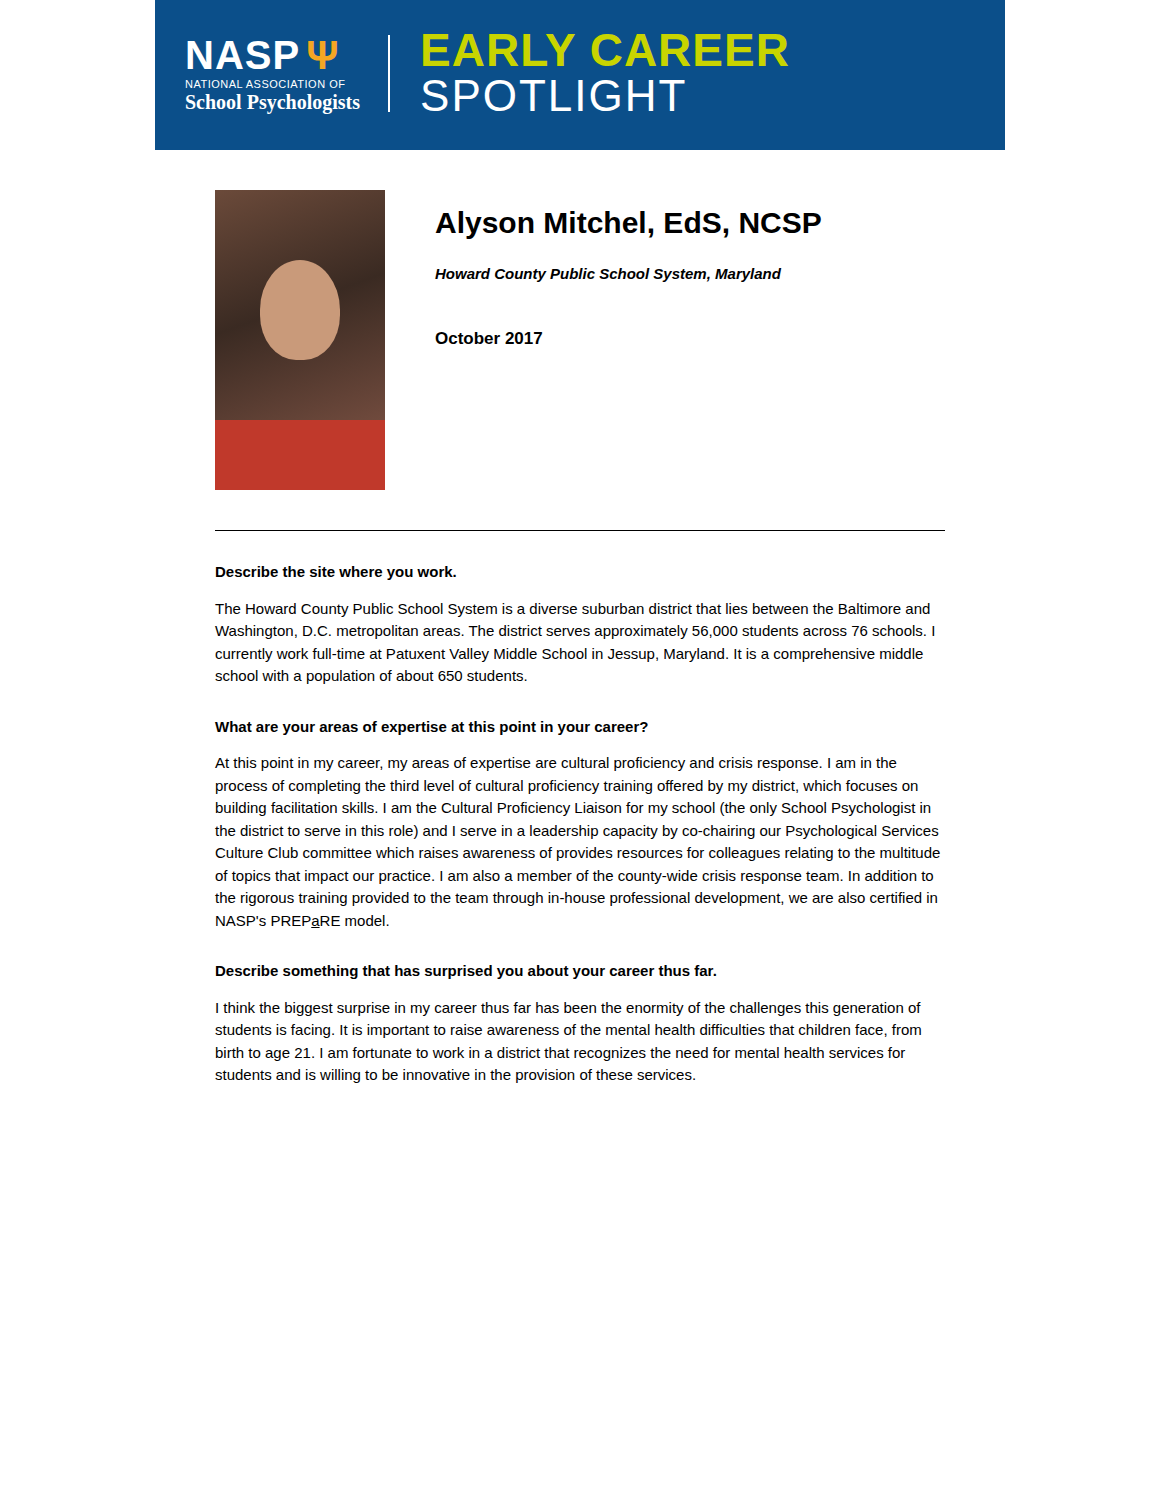NASPΨ
National Association of
School Psychologists
EARLY CAREER
SPOTLIGHT
Alyson Mitchel, EdS, NCSP
Howard County Public School System, Maryland
October 2017
Describe the site where you work.
The Howard County Public School System is a diverse suburban district that lies between the Baltimore and Washington, D.C. metropolitan areas. The district serves approximately 56,000 students across 76 schools. I currently work full-time at Patuxent Valley Middle School in Jessup, Maryland. It is a comprehensive middle school with a population of about 650 students.
What are your areas of expertise at this point in your career?
At this point in my career, my areas of expertise are cultural proficiency and crisis response. I am in the process of completing the third level of cultural proficiency training offered by my district, which focuses on building facilitation skills. I am the Cultural Proficiency Liaison for my school (the only School Psychologist in the district to serve in this role) and I serve in a leadership capacity by co-chairing our Psychological Services Culture Club committee which raises awareness of provides resources for colleagues relating to the multitude of topics that impact our practice. I am also a member of the county-wide crisis response team. In addition to the rigorous training provided to the team through in-house professional development, we are also certified in NASP's PREPa RE model.
Describe something that has surprised you about your career thus far.
I think the biggest surprise in my career thus far has been the enormity of the challenges this generation of students is facing. It is important to raise awareness of the mental health difficulties that children face, from birth to age 21. I am fortunate to work in a district that recognizes the need for mental health services for students and is willing to be innovative in the provision of these services.